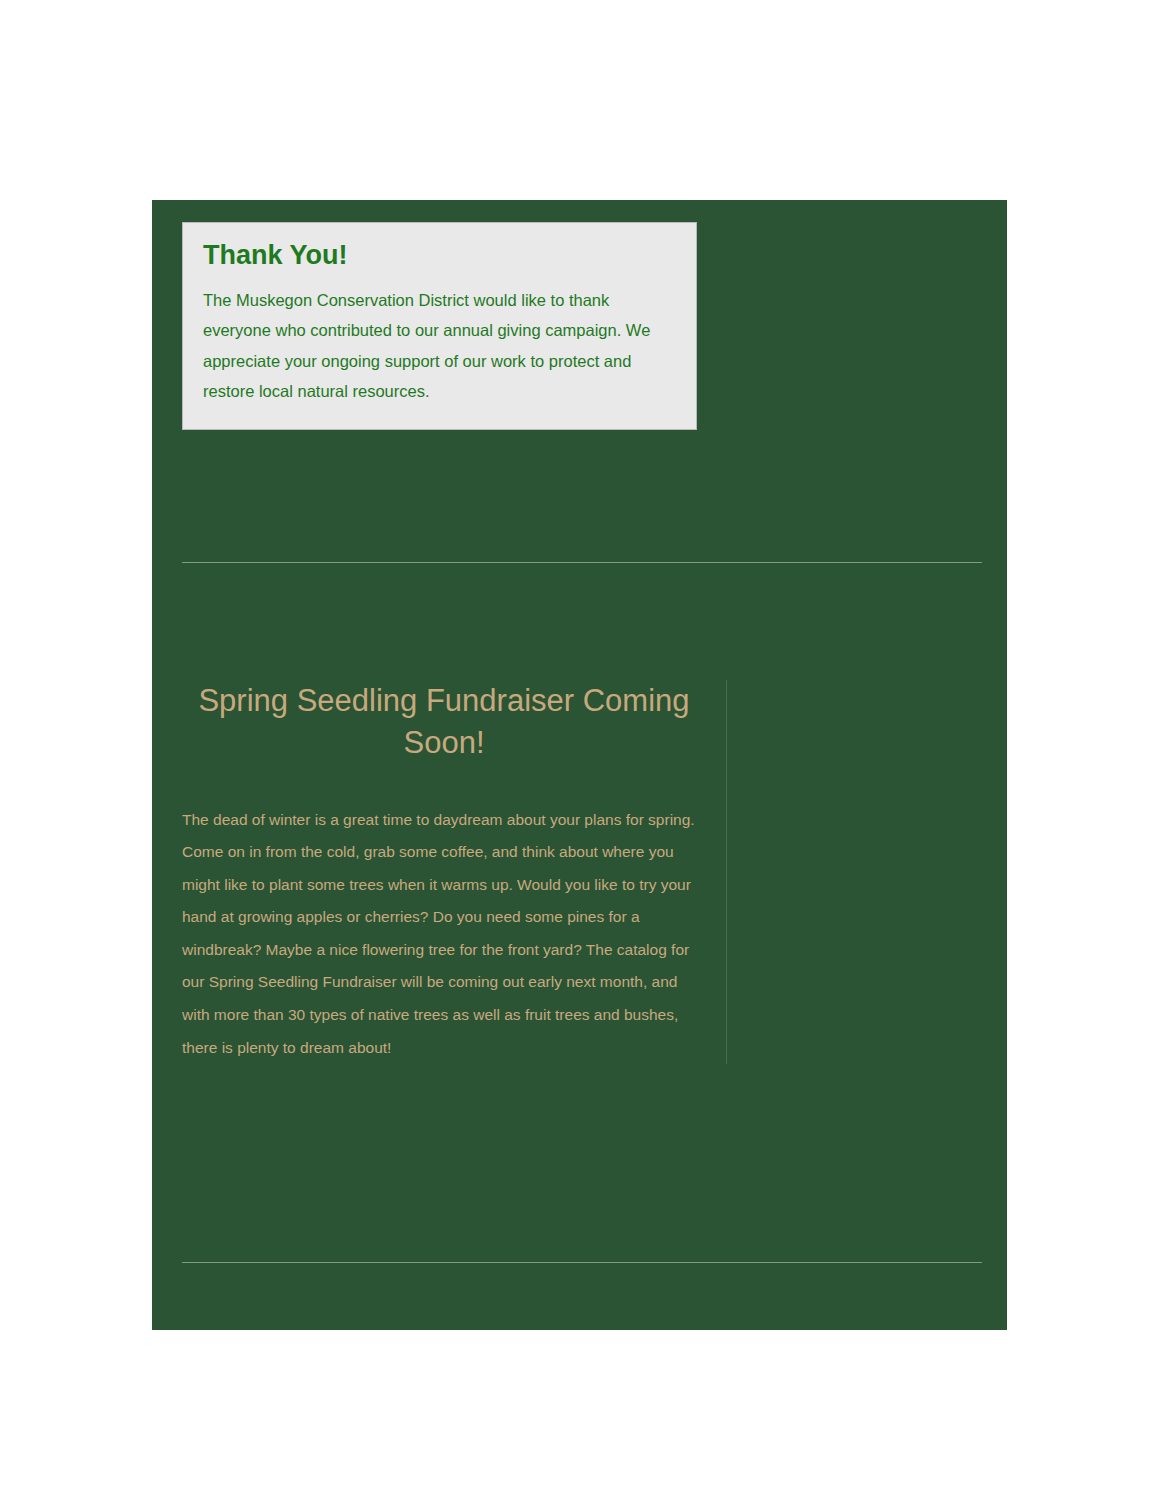Thank You!
The Muskegon Conservation District would like to thank everyone who contributed to our annual giving campaign. We appreciate your ongoing support of our work to protect and restore local natural resources.
Spring Seedling Fundraiser Coming Soon!
The dead of winter is a great time to daydream about your plans for spring. Come on in from the cold, grab some coffee, and think about where you might like to plant some trees when it warms up. Would you like to try your hand at growing apples or cherries? Do you need some pines for a windbreak? Maybe a nice flowering tree for the front yard? The catalog for our Spring Seedling Fundraiser will be coming out early next month, and with more than 30 types of native trees as well as fruit trees and bushes, there is plenty to dream about!